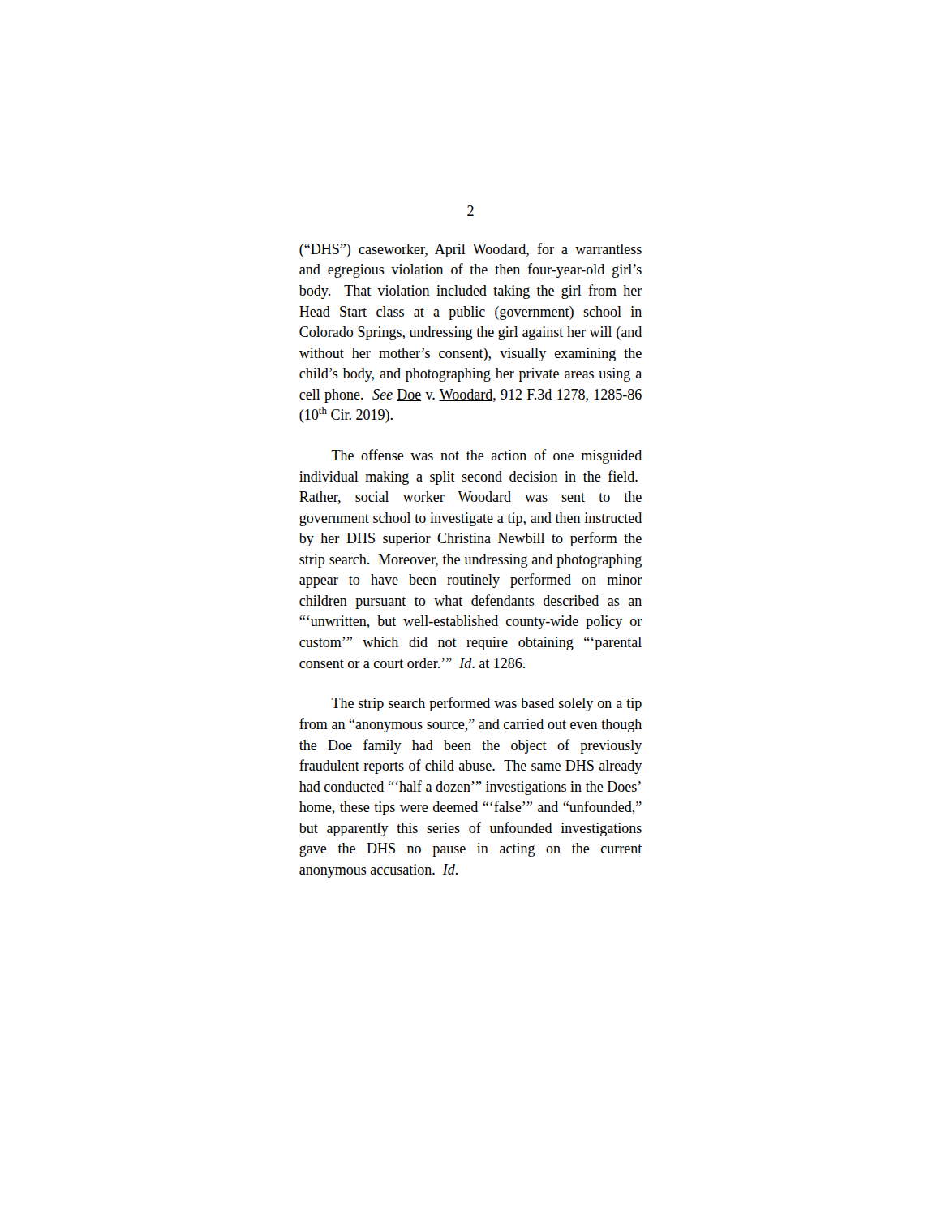2
(“DHS”) caseworker, April Woodard, for a warrantless and egregious violation of the then four-year-old girl’s body. That violation included taking the girl from her Head Start class at a public (government) school in Colorado Springs, undressing the girl against her will (and without her mother’s consent), visually examining the child’s body, and photographing her private areas using a cell phone. See Doe v. Woodard, 912 F.3d 1278, 1285-86 (10th Cir. 2019).
The offense was not the action of one misguided individual making a split second decision in the field. Rather, social worker Woodard was sent to the government school to investigate a tip, and then instructed by her DHS superior Christina Newbill to perform the strip search. Moreover, the undressing and photographing appear to have been routinely performed on minor children pursuant to what defendants described as an “‘unwritten, but well-established county-wide policy or custom’” which did not require obtaining “‘parental consent or a court order.’” Id. at 1286.
The strip search performed was based solely on a tip from an “anonymous source,” and carried out even though the Doe family had been the object of previously fraudulent reports of child abuse. The same DHS already had conducted “‘half a dozen’” investigations in the Does’ home, these tips were deemed “‘false’” and “unfounded,” but apparently this series of unfounded investigations gave the DHS no pause in acting on the current anonymous accusation. Id.